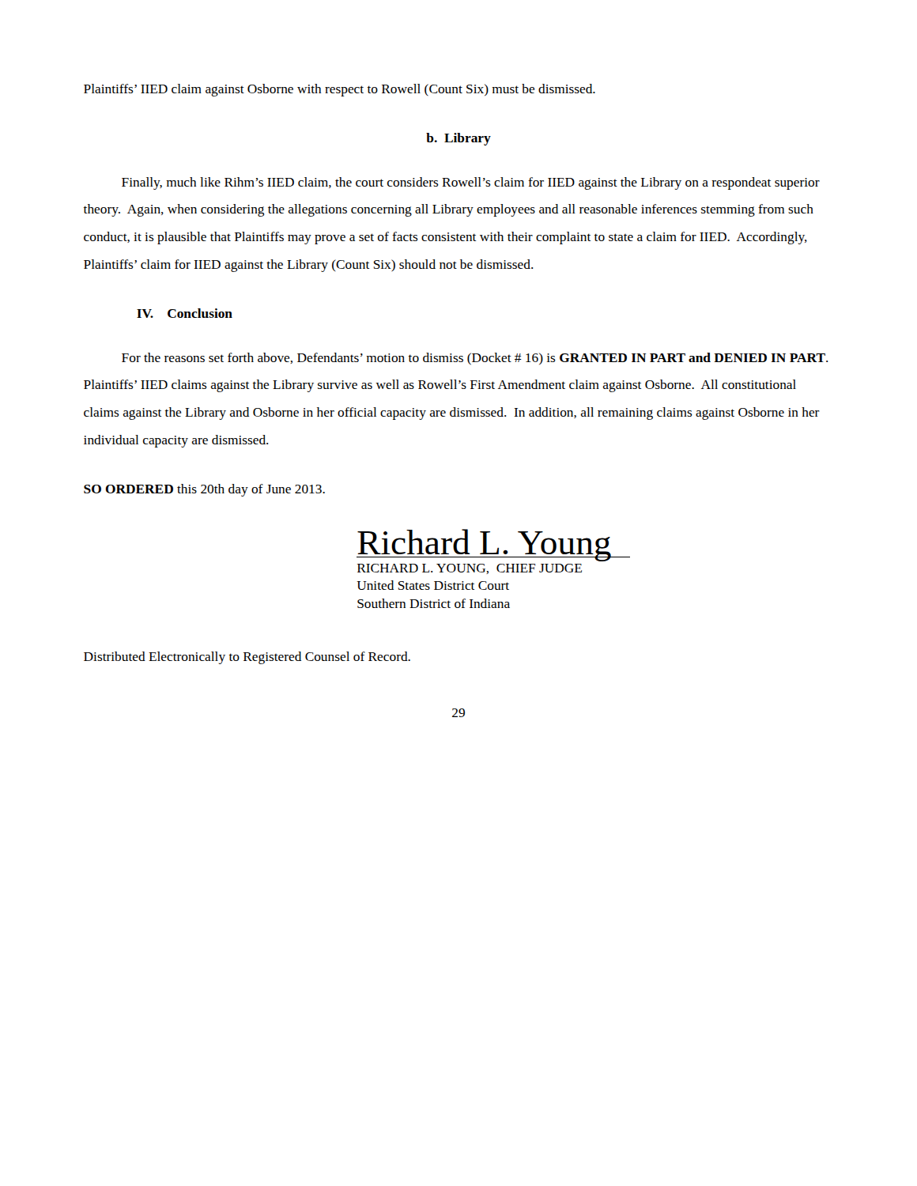Plaintiffs’ IIED claim against Osborne with respect to Rowell (Count Six) must be dismissed.
b. Library
Finally, much like Rihm’s IIED claim, the court considers Rowell’s claim for IIED against the Library on a respondeat superior theory. Again, when considering the allegations concerning all Library employees and all reasonable inferences stemming from such conduct, it is plausible that Plaintiffs may prove a set of facts consistent with their complaint to state a claim for IIED. Accordingly, Plaintiffs’ claim for IIED against the Library (Count Six) should not be dismissed.
IV. Conclusion
For the reasons set forth above, Defendants’ motion to dismiss (Docket # 16) is GRANTED IN PART and DENIED IN PART. Plaintiffs’ IIED claims against the Library survive as well as Rowell’s First Amendment claim against Osborne. All constitutional claims against the Library and Osborne in her official capacity are dismissed. In addition, all remaining claims against Osborne in her individual capacity are dismissed.
SO ORDERED this 20th day of June 2013.
Richard L. Young
RICHARD L. YOUNG, CHIEF JUDGE
United States District Court
Southern District of Indiana
Distributed Electronically to Registered Counsel of Record.
29